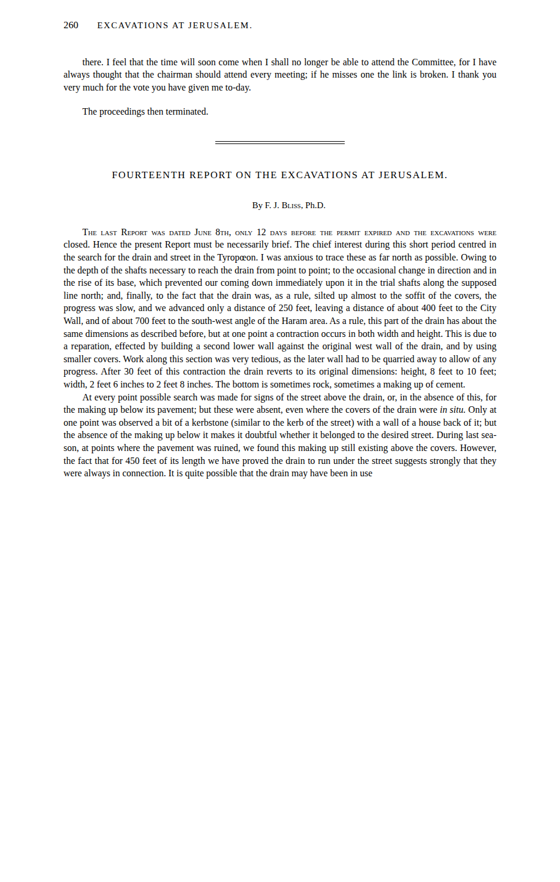260 Excavations at Jerusalem.
there. I feel that the time will soon come when I shall no longer be able to attend the Committee, for I have always thought that the chairman should attend every meeting; if he misses one the link is broken. I thank you very much for the vote you have given me to-day.
The proceedings then terminated.
Fourteenth Report on the Excavations at Jerusalem.
By F. J. Bliss, Ph.D.
The last Report was dated June 8th, only 12 days before the permit expired and the excavations were closed. Hence the present Report must be necessarily brief. The chief interest during this short period centred in the search for the drain and street in the Tyropœon. I was anxious to trace these as far north as possible. Owing to the depth of the shafts necessary to reach the drain from point to point; to the occasional change in direction and in the rise of its base, which prevented our coming down immediately upon it in the trial shafts along the supposed line north; and, finally, to the fact that the drain was, as a rule, silted up almost to the soffit of the covers, the progress was slow, and we advanced only a distance of 250 feet, leaving a distance of about 400 feet to the City Wall, and of about 700 feet to the south-west angle of the Haram area. As a rule, this part of the drain has about the same dimensions as described before, but at one point a contraction occurs in both width and height. This is due to a reparation, effected by building a second lower wall against the original west wall of the drain, and by using smaller covers. Work along this section was very tedious, as the later wall had to be quarried away to allow of any progress. After 30 feet of this contraction the drain reverts to its original dimensions: height, 8 feet to 10 feet; width, 2 feet 6 inches to 2 feet 8 inches. The bottom is sometimes rock, sometimes a making up of cement.
At every point possible search was made for signs of the street above the drain, or, in the absence of this, for the making up below its pavement; but these were absent, even where the covers of the drain were in situ. Only at one point was observed a bit of a kerbstone (similar to the kerb of the street) with a wall of a house back of it; but the absence of the making up below it makes it doubtful whether it belonged to the desired street. During last season, at points where the pavement was ruined, we found this making up still existing above the covers. However, the fact that for 450 feet of its length we have proved the drain to run under the street suggests strongly that they were always in connection. It is quite possible that the drain may have been in use